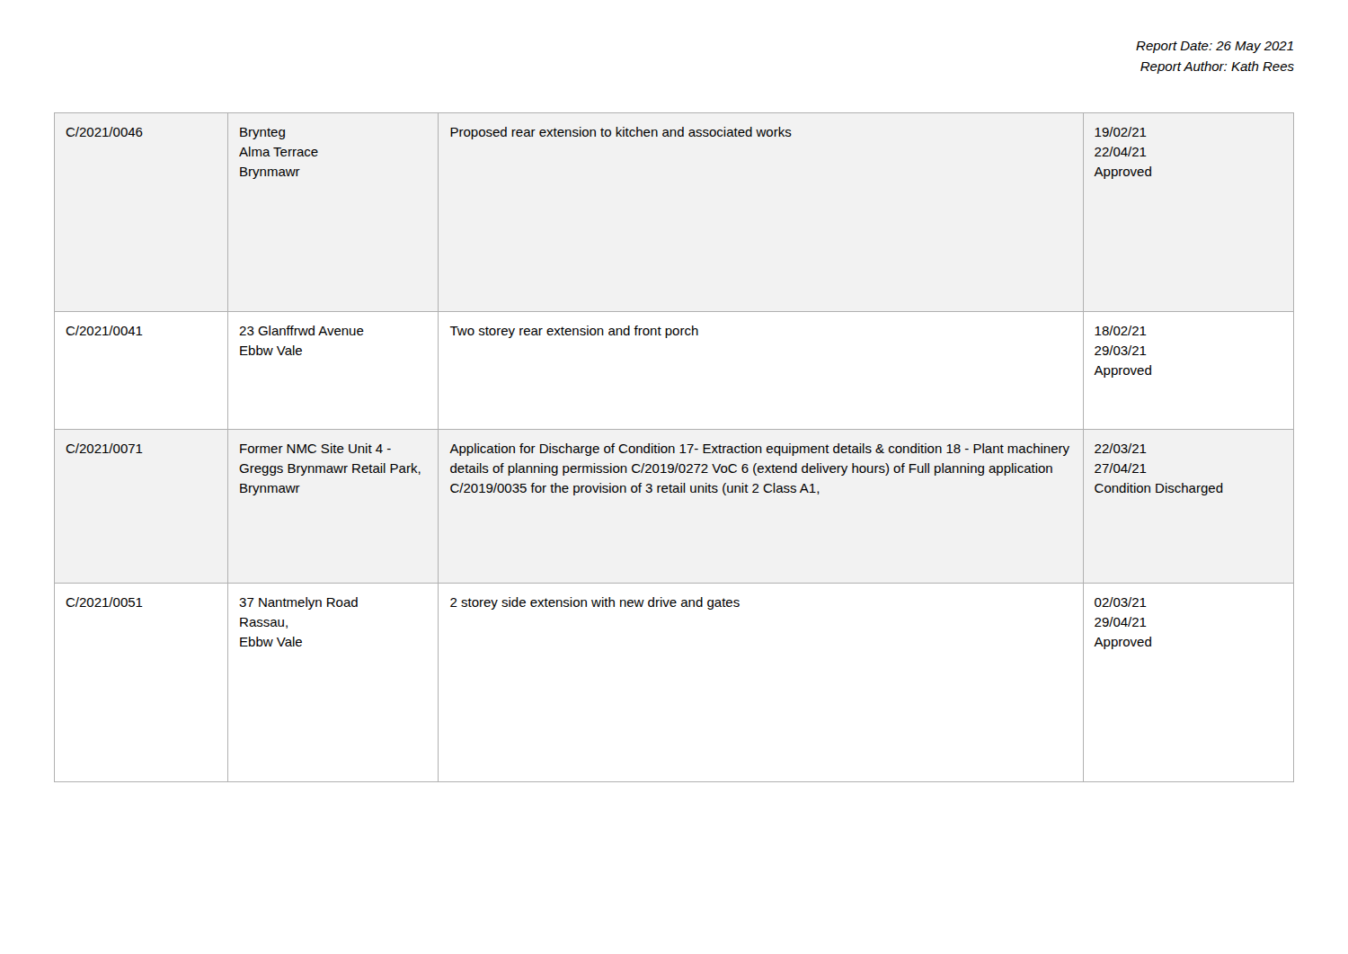Report Date: 26 May 2021
Report Author: Kath Rees
| C/2021/0046 | Brynteg Alma Terrace Brynmawr | Proposed rear extension to kitchen and associated works | 19/02/21 22/04/21 Approved |
| C/2021/0041 | 23 Glanffrwd Avenue Ebbw Vale | Two storey rear extension and front porch | 18/02/21 29/03/21 Approved |
| C/2021/0071 | Former NMC Site Unit 4 - Greggs Brynmawr Retail Park, Brynmawr | Application for Discharge of Condition 17- Extraction equipment details & condition 18 - Plant machinery details of planning permission C/2019/0272 VoC 6 (extend delivery hours) of Full planning application C/2019/0035 for the provision of 3 retail units (unit 2 Class A1, | 22/03/21 27/04/21 Condition Discharged |
| C/2021/0051 | 37 Nantmelyn Road Rassau, Ebbw Vale | 2 storey side extension with new drive and gates | 02/03/21 29/04/21 Approved |